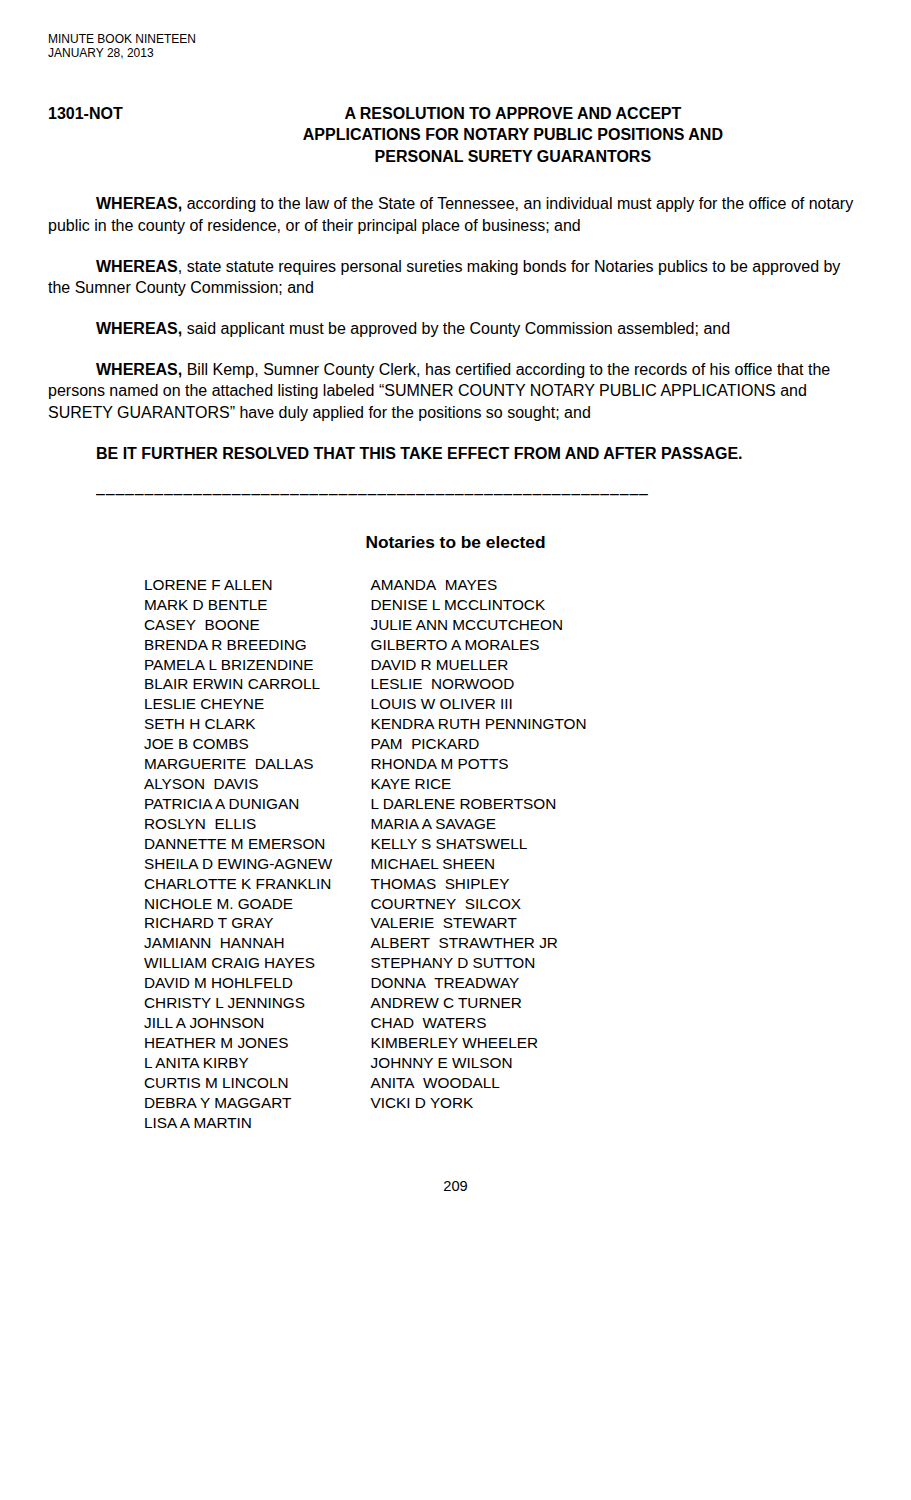MINUTE BOOK NINETEEN
JANUARY 28, 2013
1301-NOT
A RESOLUTION TO APPROVE AND ACCEPT
APPLICATIONS FOR NOTARY PUBLIC POSITIONS AND
PERSONAL SURETY GUARANTORS
WHEREAS, according to the law of the State of Tennessee, an individual must apply for the office of notary public in the county of residence, or of their principal place of business; and
WHEREAS, state statute requires personal sureties making bonds for Notaries publics to be approved by the Sumner County Commission; and
WHEREAS, said applicant must be approved by the County Commission assembled; and
WHEREAS, Bill Kemp, Sumner County Clerk, has certified according to the records of his office that the persons named on the attached listing labeled “SUMNER COUNTY NOTARY PUBLIC APPLICATIONS and SURETY GUARANTORS” have duly applied for the positions so sought; and
BE IT FURTHER RESOLVED THAT THIS TAKE EFFECT FROM AND AFTER PASSAGE.
–––––––––––––––––––––––––––––––––––––––––––––––––––––––––
Notaries to be elected
| LORENE F ALLEN | AMANDA MAYES |
| MARK D BENTLE | DENISE L MCCLINTOCK |
| CASEY BOONE | JULIE ANN MCCUTCHEON |
| BRENDA R BREEDING | GILBERTO A MORALES |
| PAMELA L BRIZENDINE | DAVID R MUELLER |
| BLAIR ERWIN CARROLL | LESLIE NORWOOD |
| LESLIE CHEYNE | LOUIS W OLIVER III |
| SETH H CLARK | KENDRA RUTH PENNINGTON |
| JOE B COMBS | PAM PICKARD |
| MARGUERITE DALLAS | RHONDA M POTTS |
| ALYSON DAVIS | KAYE RICE |
| PATRICIA A DUNIGAN | L DARLENE ROBERTSON |
| ROSLYN ELLIS | MARIA A SAVAGE |
| DANNETTE M EMERSON | KELLY S SHATSWELL |
| SHEILA D EWING-AGNEW | MICHAEL SHEEN |
| CHARLOTTE K FRANKLIN | THOMAS SHIPLEY |
| NICHOLE M. GOADE | COURTNEY SILCOX |
| RICHARD T GRAY | VALERIE STEWART |
| JAMIANN HANNAH | ALBERT STRAWTHER JR |
| WILLIAM CRAIG HAYES | STEPHANY D SUTTON |
| DAVID M HOHLFELD | DONNA TREADWAY |
| CHRISTY L JENNINGS | ANDREW C TURNER |
| JILL A JOHNSON | CHAD WATERS |
| HEATHER M JONES | KIMBERLEY WHEELER |
| L ANITA KIRBY | JOHNNY E WILSON |
| CURTIS M LINCOLN | ANITA WOODALL |
| DEBRA Y MAGGART | VICKI D YORK |
| LISA A MARTIN | |
209